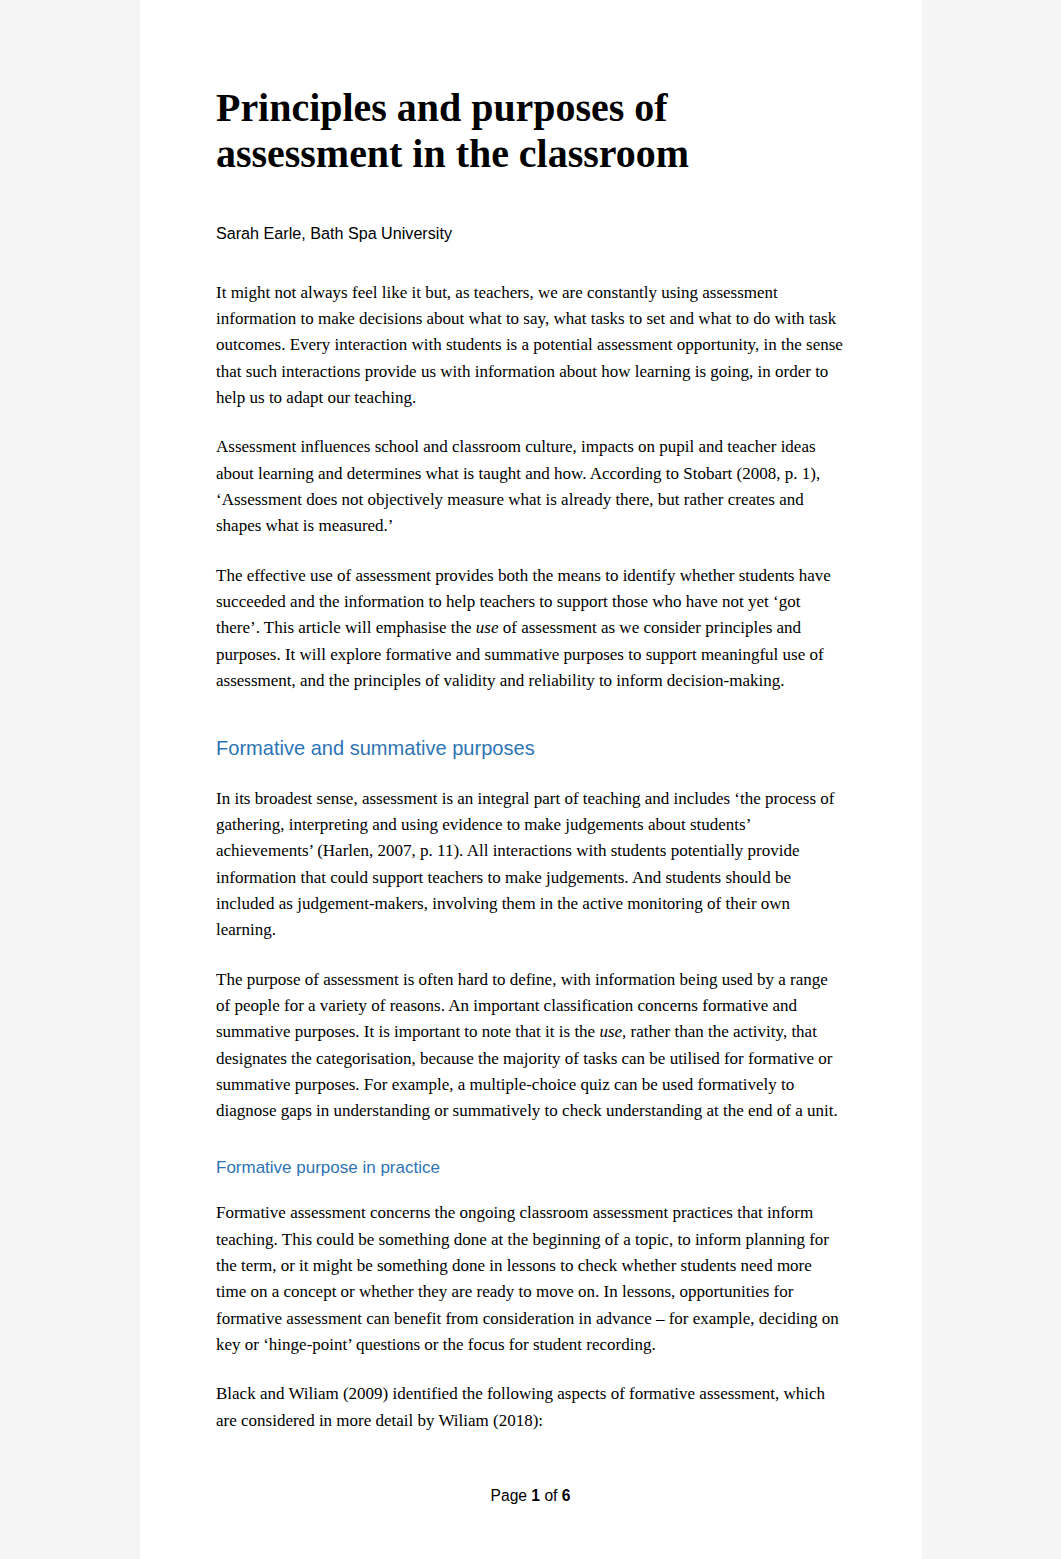Principles and purposes of assessment in the classroom
Sarah Earle, Bath Spa University
It might not always feel like it but, as teachers, we are constantly using assessment information to make decisions about what to say, what tasks to set and what to do with task outcomes. Every interaction with students is a potential assessment opportunity, in the sense that such interactions provide us with information about how learning is going, in order to help us to adapt our teaching.
Assessment influences school and classroom culture, impacts on pupil and teacher ideas about learning and determines what is taught and how. According to Stobart (2008, p. 1), ‘Assessment does not objectively measure what is already there, but rather creates and shapes what is measured.’
The effective use of assessment provides both the means to identify whether students have succeeded and the information to help teachers to support those who have not yet ‘got there’. This article will emphasise the use of assessment as we consider principles and purposes. It will explore formative and summative purposes to support meaningful use of assessment, and the principles of validity and reliability to inform decision-making.
Formative and summative purposes
In its broadest sense, assessment is an integral part of teaching and includes ‘the process of gathering, interpreting and using evidence to make judgements about students’ achievements’ (Harlen, 2007, p. 11). All interactions with students potentially provide information that could support teachers to make judgements. And students should be included as judgement-makers, involving them in the active monitoring of their own learning.
The purpose of assessment is often hard to define, with information being used by a range of people for a variety of reasons. An important classification concerns formative and summative purposes. It is important to note that it is the use, rather than the activity, that designates the categorisation, because the majority of tasks can be utilised for formative or summative purposes. For example, a multiple-choice quiz can be used formatively to diagnose gaps in understanding or summatively to check understanding at the end of a unit.
Formative purpose in practice
Formative assessment concerns the ongoing classroom assessment practices that inform teaching. This could be something done at the beginning of a topic, to inform planning for the term, or it might be something done in lessons to check whether students need more time on a concept or whether they are ready to move on. In lessons, opportunities for formative assessment can benefit from consideration in advance – for example, deciding on key or ‘hinge-point’ questions or the focus for student recording.
Black and Wiliam (2009) identified the following aspects of formative assessment, which are considered in more detail by Wiliam (2018):
Page 1 of 6